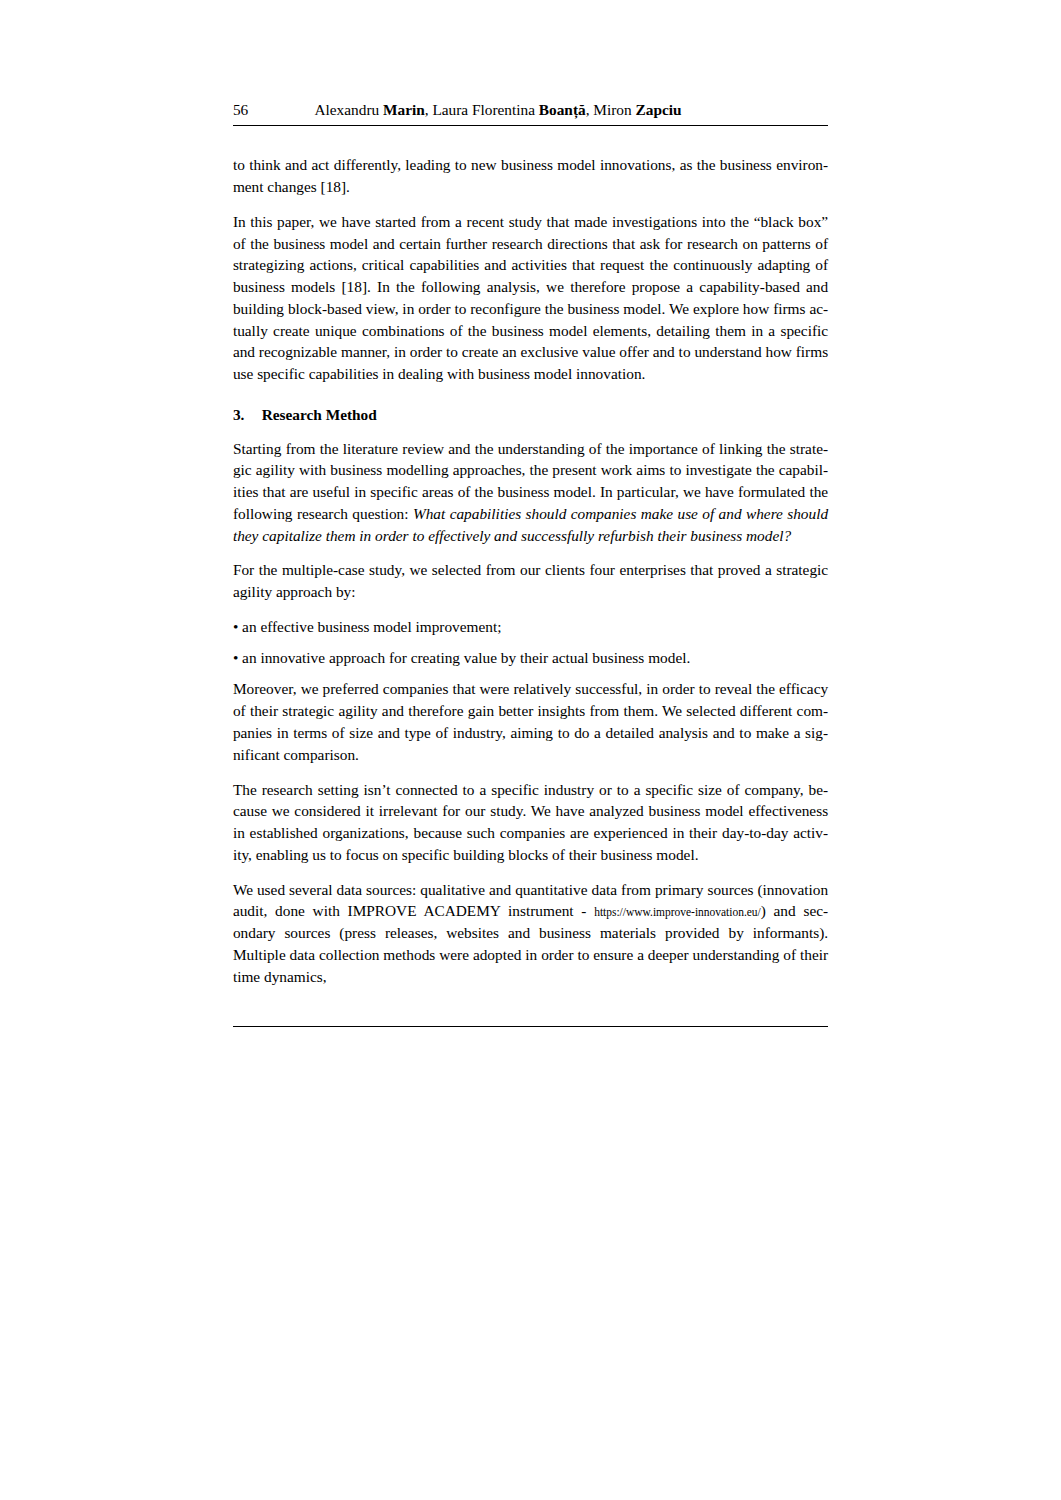56
Alexandru Marin, Laura Florentina Boanță, Miron Zapciu
to think and act differently, leading to new business model innovations, as the business environment changes [18].
In this paper, we have started from a recent study that made investigations into the “black box” of the business model and certain further research directions that ask for research on patterns of strategizing actions, critical capabilities and activities that request the continuously adapting of business models [18]. In the following analysis, we therefore propose a capability-based and building block-based view, in order to reconfigure the business model. We explore how firms actually create unique combinations of the business model elements, detailing them in a specific and recognizable manner, in order to create an exclusive value offer and to understand how firms use specific capabilities in dealing with business model innovation.
3. Research Method
Starting from the literature review and the understanding of the importance of linking the strategic agility with business modelling approaches, the present work aims to investigate the capabilities that are useful in specific areas of the business model. In particular, we have formulated the following research question: What capabilities should companies make use of and where should they capitalize them in order to effectively and successfully refurbish their business model?
For the multiple-case study, we selected from our clients four enterprises that proved a strategic agility approach by:
• an effective business model improvement;
• an innovative approach for creating value by their actual business model.
Moreover, we preferred companies that were relatively successful, in order to reveal the efficacy of their strategic agility and therefore gain better insights from them. We selected different companies in terms of size and type of industry, aiming to do a detailed analysis and to make a significant comparison.
The research setting isn’t connected to a specific industry or to a specific size of company, because we considered it irrelevant for our study. We have analyzed business model effectiveness in established organizations, because such companies are experienced in their day-to-day activity, enabling us to focus on specific building blocks of their business model.
We used several data sources: qualitative and quantitative data from primary sources (innovation audit, done with IMPROVE ACADEMY instrument - https://www.improve-innovation.eu/) and secondary sources (press releases, websites and business materials provided by informants). Multiple data collection methods were adopted in order to ensure a deeper understanding of their time dynamics,